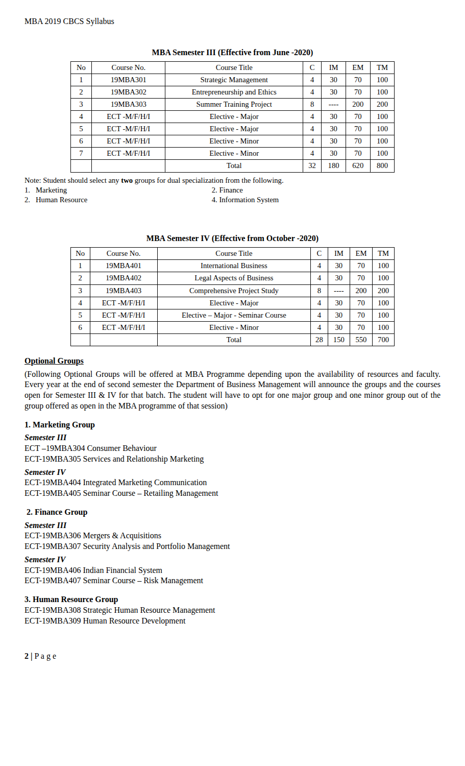MBA 2019 CBCS Syllabus
MBA Semester III (Effective from June -2020)
| No | Course No. | Course Title | C | IM | EM | TM |
| 1 | 19MBA301 | Strategic Management | 4 | 30 | 70 | 100 |
| 2 | 19MBA302 | Entrepreneurship and Ethics | 4 | 30 | 70 | 100 |
| 3 | 19MBA303 | Summer Training Project | 8 | ---- | 200 | 200 |
| 4 | ECT -M/F/H/I | Elective - Major | 4 | 30 | 70 | 100 |
| 5 | ECT -M/F/H/I | Elective - Major | 4 | 30 | 70 | 100 |
| 6 | ECT -M/F/H/I | Elective - Minor | 4 | 30 | 70 | 100 |
| 7 | ECT -M/F/H/I | Elective - Minor | 4 | 30 | 70 | 100 |
| | | Total | 32 | 180 | 620 | 800 |
Note: Student should select any two groups for dual specialization from the following.
1. Marketing 2. Finance
2. Human Resource 4. Information System
MBA Semester IV (Effective from October -2020)
| No | Course No. | Course Title | C | IM | EM | TM |
| 1 | 19MBA401 | International Business | 4 | 30 | 70 | 100 |
| 2 | 19MBA402 | Legal Aspects of Business | 4 | 30 | 70 | 100 |
| 3 | 19MBA403 | Comprehensive Project Study | 8 | ---- | 200 | 200 |
| 4 | ECT -M/F/H/I | Elective - Major | 4 | 30 | 70 | 100 |
| 5 | ECT -M/F/H/I | Elective – Major - Seminar Course | 4 | 30 | 70 | 100 |
| 6 | ECT -M/F/H/I | Elective - Minor | 4 | 30 | 70 | 100 |
| | | Total | 28 | 150 | 550 | 700 |
Optional Groups
(Following Optional Groups will be offered at MBA Programme depending upon the availability of resources and faculty. Every year at the end of second semester the Department of Business Management will announce the groups and the courses open for Semester III & IV for that batch. The student will have to opt for one major group and one minor group out of the group offered as open in the MBA programme of that session)
1. Marketing Group
Semester III
ECT –19MBA304 Consumer Behaviour
ECT-19MBA305 Services and Relationship Marketing
Semester IV
ECT-19MBA404 Integrated Marketing Communication
ECT-19MBA405 Seminar Course – Retailing Management
2. Finance Group
Semester III
ECT-19MBA306 Mergers & Acquisitions
ECT-19MBA307 Security Analysis and Portfolio Management
Semester IV
ECT-19MBA406 Indian Financial System
ECT-19MBA407 Seminar Course – Risk Management
3. Human Resource Group
ECT-19MBA308 Strategic Human Resource Management
ECT-19MBA309 Human Resource Development
2 | P a g e